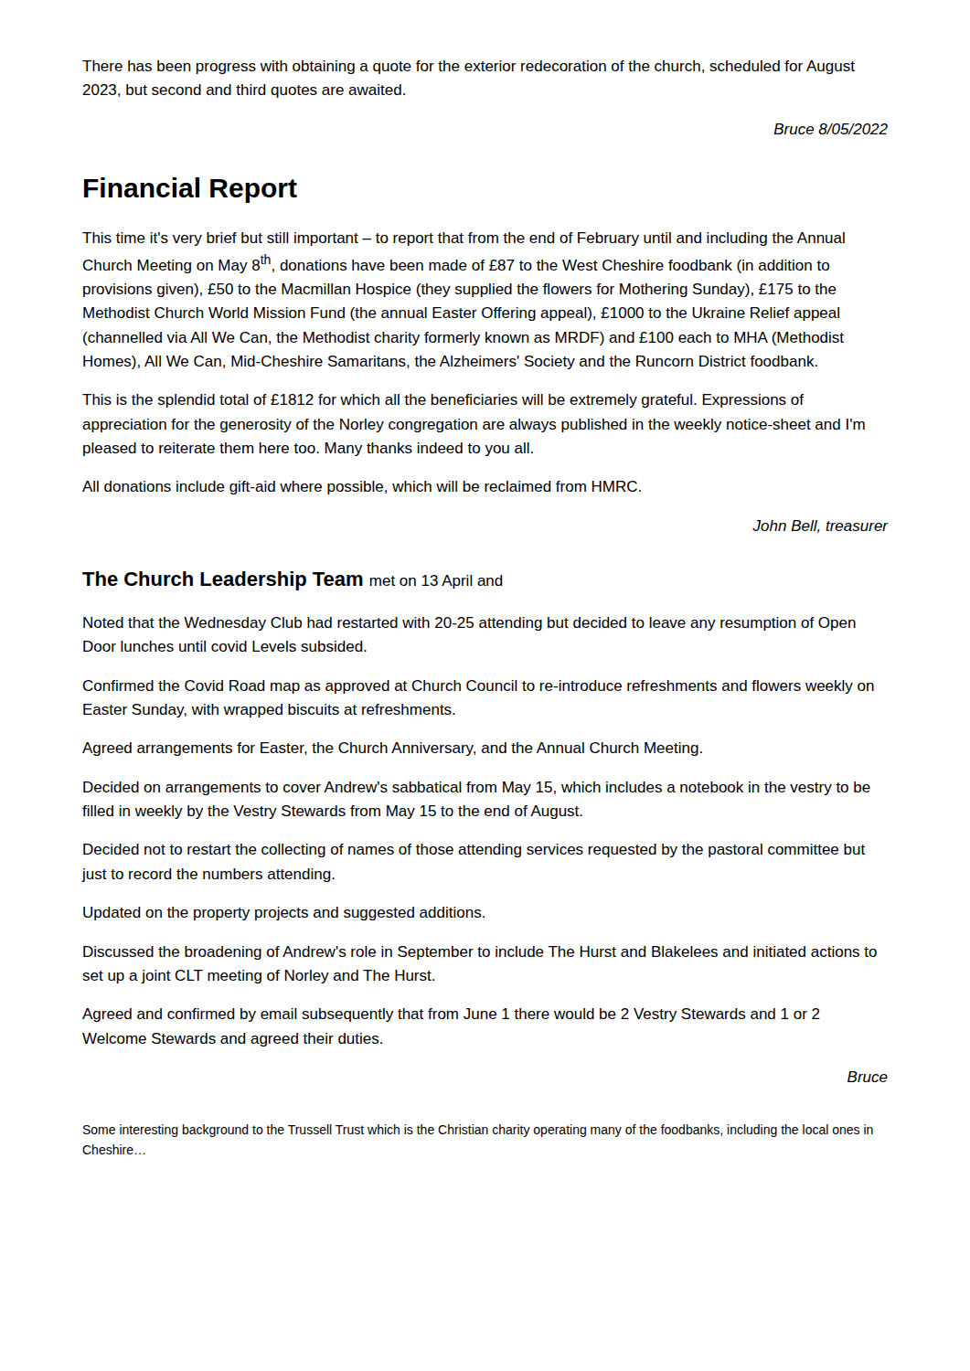There has been progress with obtaining a quote for the exterior redecoration of the church, scheduled for August 2023, but second and third quotes are awaited.
Bruce 8/05/2022
Financial Report
This time it's very brief but still important – to report that from the end of February until and including the Annual Church Meeting on May 8th, donations have been made of £87 to the West Cheshire foodbank (in addition to provisions given), £50 to the Macmillan Hospice (they supplied the flowers for Mothering Sunday), £175 to the Methodist Church World Mission Fund (the annual Easter Offering appeal), £1000 to the Ukraine Relief appeal (channelled via All We Can, the Methodist charity formerly known as MRDF) and £100 each to MHA (Methodist Homes), All We Can, Mid-Cheshire Samaritans, the Alzheimers' Society and the Runcorn District foodbank.
This is the splendid total of £1812 for which all the beneficiaries will be extremely grateful. Expressions of appreciation for the generosity of the Norley congregation are always published in the weekly notice-sheet and I'm pleased to reiterate them here too. Many thanks indeed to you all.
All donations include gift-aid where possible, which will be reclaimed from HMRC.
John Bell, treasurer
The Church Leadership Team met on 13 April and
Noted that the Wednesday Club had restarted with 20-25 attending but decided to leave any resumption of Open Door lunches until covid Levels subsided.
Confirmed the Covid Road map as approved at Church Council to re-introduce refreshments and flowers weekly on Easter Sunday, with wrapped biscuits at refreshments.
Agreed arrangements for Easter, the Church Anniversary, and the Annual Church Meeting.
Decided on arrangements to cover Andrew's sabbatical from May 15, which includes a notebook in the vestry to be filled in weekly by the Vestry Stewards from May 15 to the end of August.
Decided not to restart the collecting of names of those attending services requested by the pastoral committee but just to record the numbers attending.
Updated on the property projects and suggested additions.
Discussed the broadening of Andrew's role in September to include The Hurst and Blakelees and initiated actions to set up a joint CLT meeting of Norley and The Hurst.
Agreed and confirmed by email subsequently that from June 1 there would be 2 Vestry Stewards and 1 or 2 Welcome Stewards and agreed their duties.
Bruce
Some interesting background to the Trussell Trust which is the Christian charity operating many of the foodbanks, including the local ones in Cheshire…